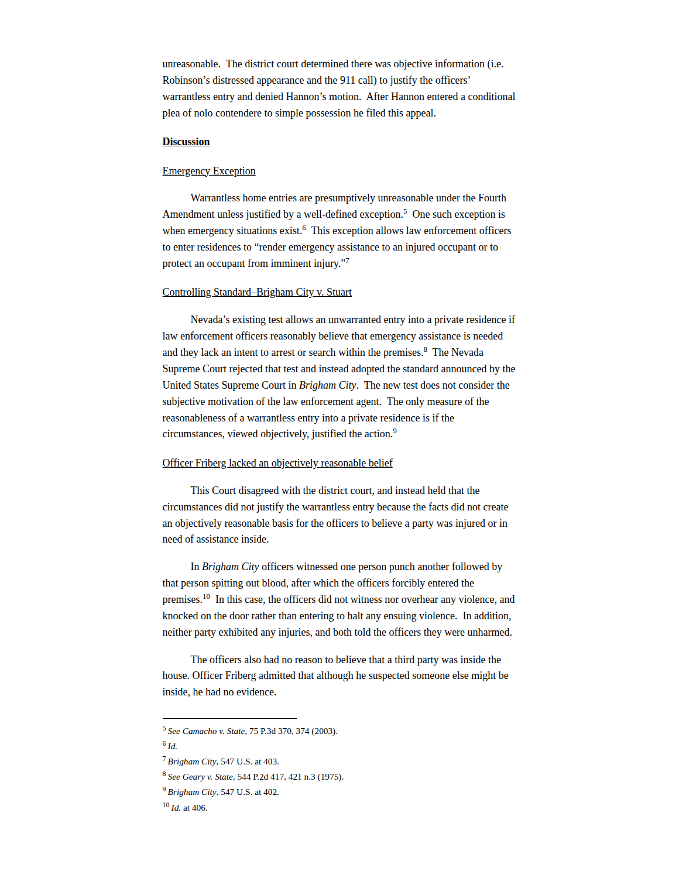unreasonable. The district court determined there was objective information (i.e. Robinson’s distressed appearance and the 911 call) to justify the officers’ warrantless entry and denied Hannon’s motion. After Hannon entered a conditional plea of nolo contendere to simple possession he filed this appeal.
Discussion
Emergency Exception
Warrantless home entries are presumptively unreasonable under the Fourth Amendment unless justified by a well-defined exception.5 One such exception is when emergency situations exist.6 This exception allows law enforcement officers to enter residences to “render emergency assistance to an injured occupant or to protect an occupant from imminent injury.”7
Controlling Standard–Brigham City v. Stuart
Nevada’s existing test allows an unwarranted entry into a private residence if law enforcement officers reasonably believe that emergency assistance is needed and they lack an intent to arrest or search within the premises.8 The Nevada Supreme Court rejected that test and instead adopted the standard announced by the United States Supreme Court in Brigham City. The new test does not consider the subjective motivation of the law enforcement agent. The only measure of the reasonableness of a warrantless entry into a private residence is if the circumstances, viewed objectively, justified the action.9
Officer Friberg lacked an objectively reasonable belief
This Court disagreed with the district court, and instead held that the circumstances did not justify the warrantless entry because the facts did not create an objectively reasonable basis for the officers to believe a party was injured or in need of assistance inside.
In Brigham City officers witnessed one person punch another followed by that person spitting out blood, after which the officers forcibly entered the premises.10 In this case, the officers did not witness nor overhear any violence, and knocked on the door rather than entering to halt any ensuing violence. In addition, neither party exhibited any injuries, and both told the officers they were unharmed.
The officers also had no reason to believe that a third party was inside the house. Officer Friberg admitted that although he suspected someone else might be inside, he had no evidence.
5 See Camacho v. State, 75 P.3d 370, 374 (2003).
6 Id.
7 Brigham City, 547 U.S. at 403.
8 See Geary v. State, 544 P.2d 417, 421 n.3 (1975).
9 Brigham City, 547 U.S. at 402.
10 Id. at 406.